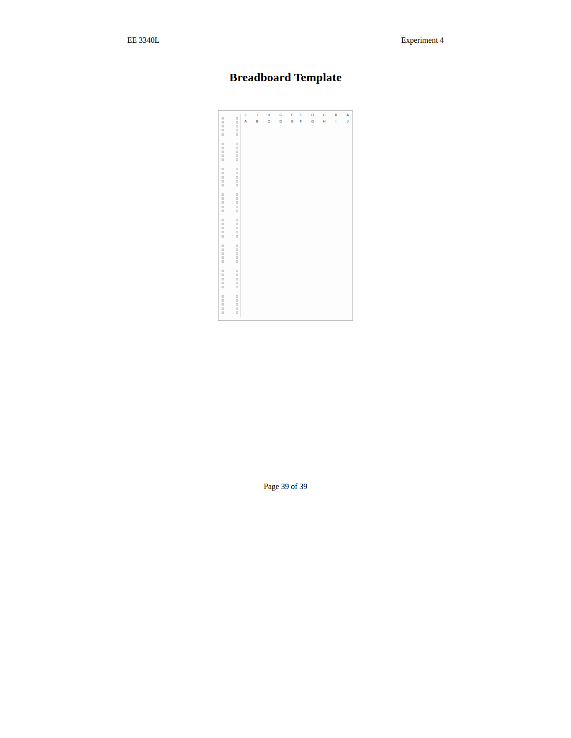EE 3340L
Experiment 4
Breadboard Template
JIHGF
ABCDE
EDCBA
FGHIJ
Page 39 of 39